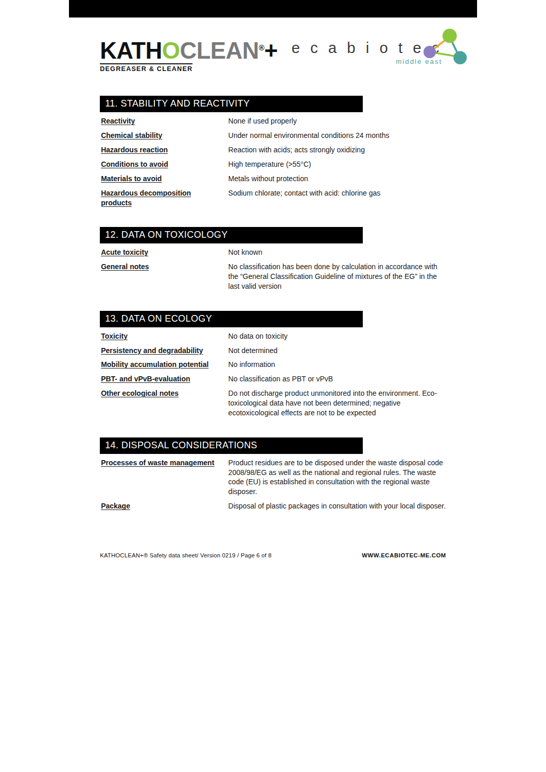KATH OCLEAN®+
DEGREASER & CLEANER
e c a b i o t e c
middle east
11. STABILITY AND REACTIVITY
Reactivity
None if used properly
Chemical stability
Under normal environmental conditions 24 months
Hazardous reaction
Reaction with acids; acts strongly oxidizing
Conditions to avoid
High temperature (>55°C)
Materials to avoid
Metals without protection
Hazardous decomposition products
Sodium chlorate; contact with acid: chlorine gas
12. DATA ON TOXICOLOGY
Acute toxicity
Not known
General notes
No classification has been done by calculation in accordance with the “General Classification Guideline of mixtures of the EG” in the last valid version
13. DATA ON ECOLOGY
Toxicity
No data on toxicity
Persistency and degradability
Not determined
Mobility accumulation potential
No information
PBT- and vPvB-evaluation
No classification as PBT or vPvB
Other ecological notes
Do not discharge product unmonitored into the environment. Eco-toxicological data have not been determined; negative ecotoxicological effects are not to be expected
14. DISPOSAL CONSIDERATIONS
Processes of waste management
Product residues are to be disposed under the waste disposal code 2008/98/EG as well as the national and regional rules. The waste code (EU) is established in consultation with the regional waste disposer.
Package
Disposal of plastic packages in consultation with your local disposer.
KATHOCLEAN+® Safety data sheet/ Version 0219 / Page 6 of 8
WWW.ECABIOTEC-ME.COM